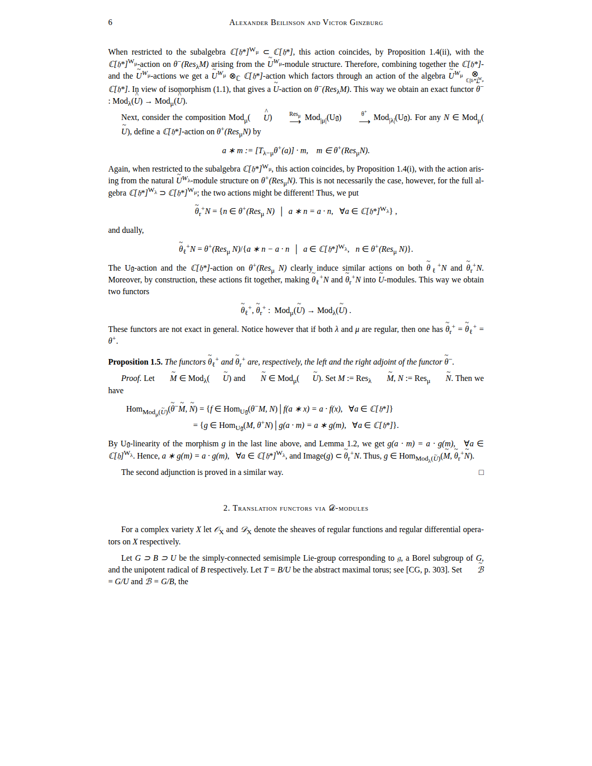6 Alexander Beilinson and Victor Ginzburg
When restricted to the subalgebra ℂ[𝔥*]Wμ ⊂ ℂ[𝔥*], this action coincides, by Proposition 1.4(ii), with the ℂ[𝔥*]Wμ-action on θ−(ResλM) arising from the ~UWμ-module structure. Therefore, combining together the ℂ[𝔥*]- and the ~UWμ-actions we get a ~UWμ ⊗ℂ ℂ[𝔥*]-action which factors through an action of the algebra ~UWμ ⊗ℂ[𝔥*]Wμ ℂ[𝔥*]. In view of isomorphism (1.1), that gives a ~U-action on θ−(ResλM). This way we obtain an exact functor ~θ− : Modλ(^U) → Modμ(^U).
Next, consider the composition Modμ(^U) Resμ⟶ Mod|μ|(U𝔤) θ+⟶ Mod|λ|(U𝔤). For any N ∈ Modμ(~U), define a ℂ[𝔥*]-action on θ+(ResμN) by
a ∗ m := [Tλ−μθ+(a)] · m, m ∈ θ+(ResμN).
Again, when restricted to the subalgebra ℂ[𝔥*]Wμ, this action coincides, by Proposition 1.4(i), with the action arising from the natural ~UWλ-module structure on θ+(ResμN). This is not necessarily the case, however, for the full algebra ℂ[𝔥*]Wλ ⊃ ℂ[𝔥*]Wμ; the two actions might be different! Thus, we put
~θr+N = {n ∈ θ+(Resμ N) │ a ∗ n = a · n, ∀a ∈ ℂ[𝔥*]Wλ} ,
and dually,
~θℓ+N = θ+(Resμ N)/{a ∗ n − a · n │ a ∈ ℂ[𝔥*]Wλ, n ∈ θ+(Resμ N)}.
The U𝔤-action and the ℂ[𝔥*]-action on θ+(Resμ N) clearly induce similar actions on both ~θℓ+N and ~θr+N. Moreover, by construction, these actions fit together, making ~θℓ+N and ~θr+N into ~U-modules. This way we obtain two functors
~θℓ+, ~θr+ : Modμ(~U) → Modλ(~U) .
These functors are not exact in general. Notice however that if both λ and μ are regular, then one has ~θr+ = ~θℓ+ = θ+.
Proposition 1.5. The functors ~θℓ+ and ~θr+ are, respectively, the left and the right adjoint of the functor ~θ−.
Proof. Let ~M ∈ Modλ(~U) and ~N ∈ Modμ(~U). Set M := Resλ ~M, N := Resμ ~N. Then we have
HomModμ(~U)(~θ−~M, ~N) = {f ∈ HomU𝔤(θ−M, N)│f(a ∗ x) = a · f(x), ∀a ∈ ℂ[𝔥*]}
= {g ∈ HomU𝔤(M, θ+N)│g(a · m) = a ∗ g(m), ∀a ∈ ℂ[𝔥*]}.
By U𝔤-linearity of the morphism g in the last line above, and Lemma 1.2, we get g(a · m) = a · g(m), ∀a ∈ ℂ[𝔥]Wλ. Hence, a ∗ g(m) = a · g(m), ∀a ∈ ℂ[𝔥*]Wλ, and Image(g) ⊂ ~θr+N. Thus, g ∈ HomModλ(~U)(~M, ~θr+~N).
The second adjunction is proved in a similar way. □
2. Translation functors via 𝒟-modules
For a complex variety X let 𝒪X and 𝒟X denote the sheaves of regular functions and regular differential operators on X respectively.
Let G ⊃ B ⊃ U be the simply-connected semisimple Lie-group corresponding to 𝔤, a Borel subgroup of G, and the unipotent radical of B respectively. Let T = B/U be the abstract maximal torus; see [CG, p. 303]. Set ~ℬ = G/U and ℬ = G/B, the